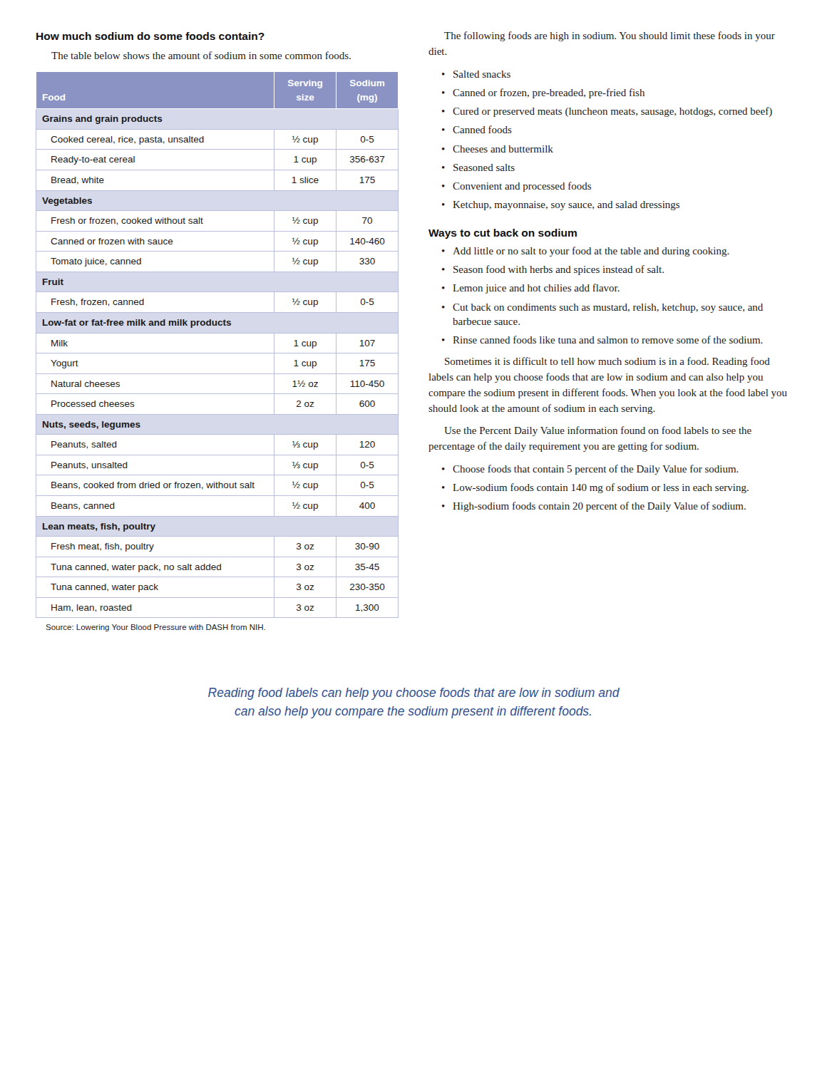How much sodium do some foods contain?
The table below shows the amount of sodium in some common foods.
| Food | Serving size | Sodium (mg) |
| --- | --- | --- |
| Grains and grain products |
| Cooked cereal, rice, pasta, unsalted | ½ cup | 0-5 |
| Ready-to-eat cereal | 1 cup | 356-637 |
| Bread, white | 1 slice | 175 |
| Vegetables |
| Fresh or frozen, cooked without salt | ½ cup | 70 |
| Canned or frozen with sauce | ½ cup | 140-460 |
| Tomato juice, canned | ½ cup | 330 |
| Fruit |
| Fresh, frozen, canned | ½ cup | 0-5 |
| Low-fat or fat-free milk and milk products |
| Milk | 1 cup | 107 |
| Yogurt | 1 cup | 175 |
| Natural cheeses | 1½ oz | 110-450 |
| Processed cheeses | 2 oz | 600 |
| Nuts, seeds, legumes |
| Peanuts, salted | ⅓ cup | 120 |
| Peanuts, unsalted | ⅓ cup | 0-5 |
| Beans, cooked from dried or frozen, without salt | ½ cup | 0-5 |
| Beans, canned | ½ cup | 400 |
| Lean meats, fish, poultry |
| Fresh meat, fish, poultry | 3 oz | 30-90 |
| Tuna canned, water pack, no salt added | 3 oz | 35-45 |
| Tuna canned, water pack | 3 oz | 230-350 |
| Ham, lean, roasted | 3 oz | 1,300 |
Source: Lowering Your Blood Pressure with DASH from NIH.
The following foods are high in sodium. You should limit these foods in your diet.
Salted snacks
Canned or frozen, pre-breaded, pre-fried fish
Cured or preserved meats (luncheon meats, sausage, hotdogs, corned beef)
Canned foods
Cheeses and buttermilk
Seasoned salts
Convenient and processed foods
Ketchup, mayonnaise, soy sauce, and salad dressings
Ways to cut back on sodium
Add little or no salt to your food at the table and during cooking.
Season food with herbs and spices instead of salt.
Lemon juice and hot chilies add flavor.
Cut back on condiments such as mustard, relish, ketchup, soy sauce, and barbecue sauce.
Rinse canned foods like tuna and salmon to remove some of the sodium.
Sometimes it is difficult to tell how much sodium is in a food. Reading food labels can help you choose foods that are low in sodium and can also help you compare the sodium present in different foods. When you look at the food label you should look at the amount of sodium in each serving.
Use the Percent Daily Value information found on food labels to see the percentage of the daily requirement you are getting for sodium.
Choose foods that contain 5 percent of the Daily Value for sodium.
Low-sodium foods contain 140 mg of sodium or less in each serving.
High-sodium foods contain 20 percent of the Daily Value of sodium.
Reading food labels can help you choose foods that are low in sodium and
can also help you compare the sodium present in different foods.